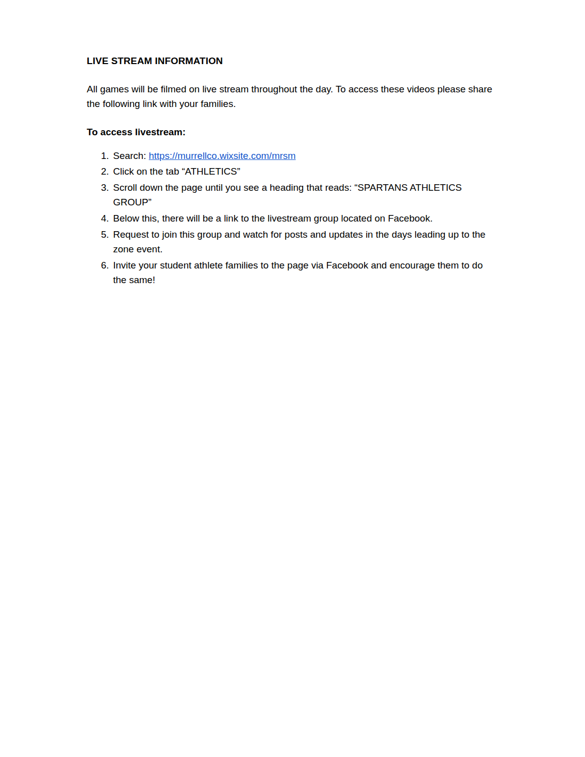LIVE STREAM INFORMATION
All games will be filmed on live stream throughout the day. To access these videos please share the following link with your families.
To access livestream:
Search: https://murrellco.wixsite.com/mrsm
Click on the tab “ATHLETICS”
Scroll down the page until you see a heading that reads: “SPARTANS ATHLETICS GROUP”
Below this, there will be a link to the livestream group located on Facebook.
Request to join this group and watch for posts and updates in the days leading up to the zone event.
Invite your student athlete families to the page via Facebook and encourage them to do the same!